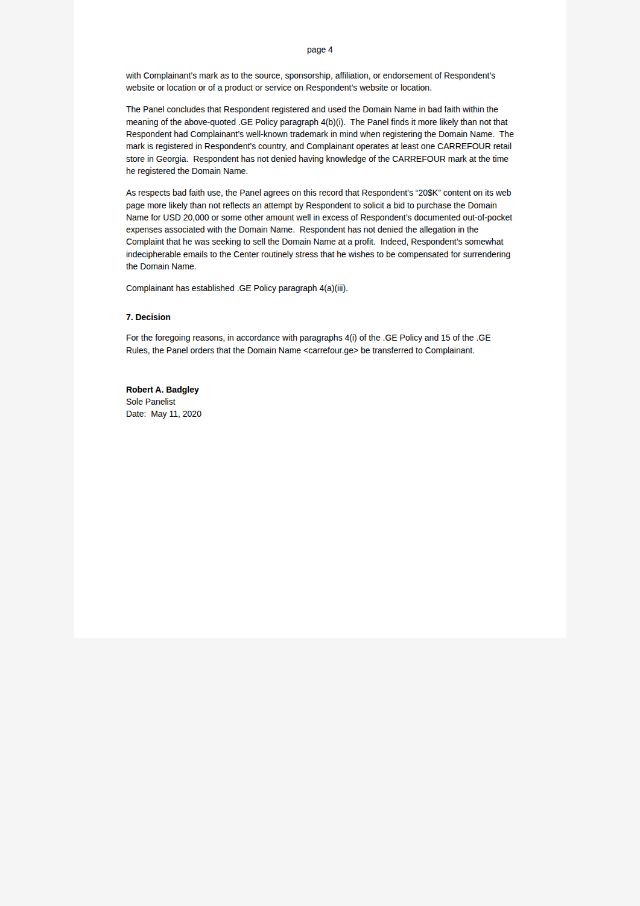page 4
with Complainant’s mark as to the source, sponsorship, affiliation, or endorsement of Respondent’s website or location or of a product or service on Respondent’s website or location.
The Panel concludes that Respondent registered and used the Domain Name in bad faith within the meaning of the above-quoted .GE Policy paragraph 4(b)(i). The Panel finds it more likely than not that Respondent had Complainant’s well-known trademark in mind when registering the Domain Name. The mark is registered in Respondent’s country, and Complainant operates at least one CARREFOUR retail store in Georgia. Respondent has not denied having knowledge of the CARREFOUR mark at the time he registered the Domain Name.
As respects bad faith use, the Panel agrees on this record that Respondent’s “20$K” content on its web page more likely than not reflects an attempt by Respondent to solicit a bid to purchase the Domain Name for USD 20,000 or some other amount well in excess of Respondent’s documented out-of-pocket expenses associated with the Domain Name. Respondent has not denied the allegation in the Complaint that he was seeking to sell the Domain Name at a profit. Indeed, Respondent’s somewhat indecipherable emails to the Center routinely stress that he wishes to be compensated for surrendering the Domain Name.
Complainant has established .GE Policy paragraph 4(a)(iii).
7. Decision
For the foregoing reasons, in accordance with paragraphs 4(i) of the .GE Policy and 15 of the .GE Rules, the Panel orders that the Domain Name <carrefour.ge> be transferred to Complainant.
Robert A. Badgley
Sole Panelist
Date: May 11, 2020